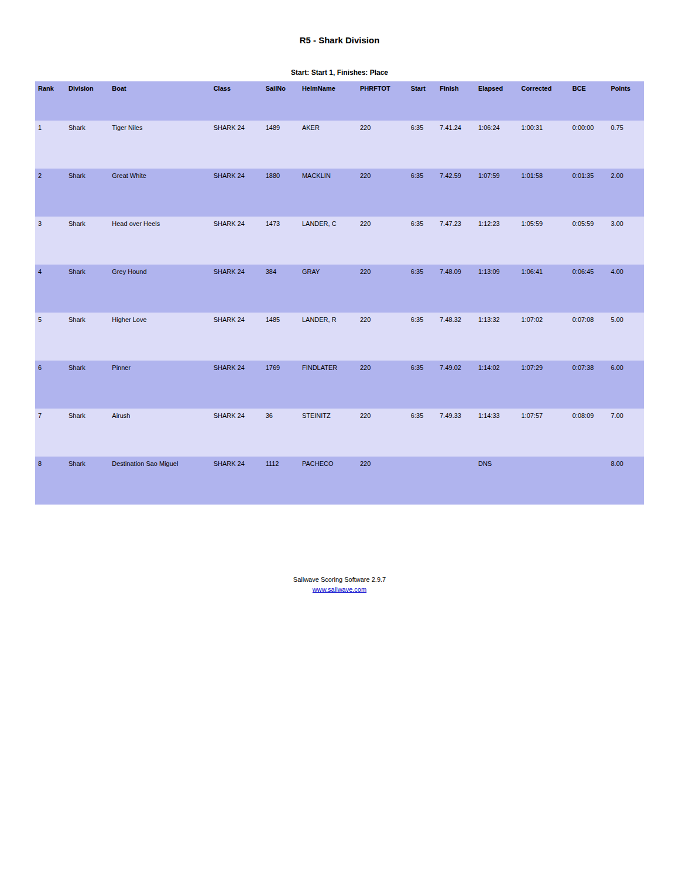R5 - Shark Division
Start: Start 1, Finishes: Place
| Rank | Division | Boat | Class | SailNo | HelmName | PHRFTOT | Start | Finish | Elapsed | Corrected | BCE | Points |
| --- | --- | --- | --- | --- | --- | --- | --- | --- | --- | --- | --- | --- |
| 1 | Shark | Tiger Niles | SHARK 24 | 1489 | AKER | 220 | 6:35 | 7.41.24 | 1:06:24 | 1:00:31 | 0:00:00 | 0.75 |
| 2 | Shark | Great White | SHARK 24 | 1880 | MACKLIN | 220 | 6:35 | 7.42.59 | 1:07:59 | 1:01:58 | 0:01:35 | 2.00 |
| 3 | Shark | Head over Heels | SHARK 24 | 1473 | LANDER, C | 220 | 6:35 | 7.47.23 | 1:12:23 | 1:05:59 | 0:05:59 | 3.00 |
| 4 | Shark | Grey Hound | SHARK 24 | 384 | GRAY | 220 | 6:35 | 7.48.09 | 1:13:09 | 1:06:41 | 0:06:45 | 4.00 |
| 5 | Shark | Higher Love | SHARK 24 | 1485 | LANDER, R | 220 | 6:35 | 7.48.32 | 1:13:32 | 1:07:02 | 0:07:08 | 5.00 |
| 6 | Shark | Pinner | SHARK 24 | 1769 | FINDLATER | 220 | 6:35 | 7.49.02 | 1:14:02 | 1:07:29 | 0:07:38 | 6.00 |
| 7 | Shark | Airush | SHARK 24 | 36 | STEINITZ | 220 | 6:35 | 7.49.33 | 1:14:33 | 1:07:57 | 0:08:09 | 7.00 |
| 8 | Shark | Destination Sao Miguel | SHARK 24 | 1112 | PACHECO | 220 | | | DNS | | | 8.00 |
Sailwave Scoring Software 2.9.7
www.sailwave.com